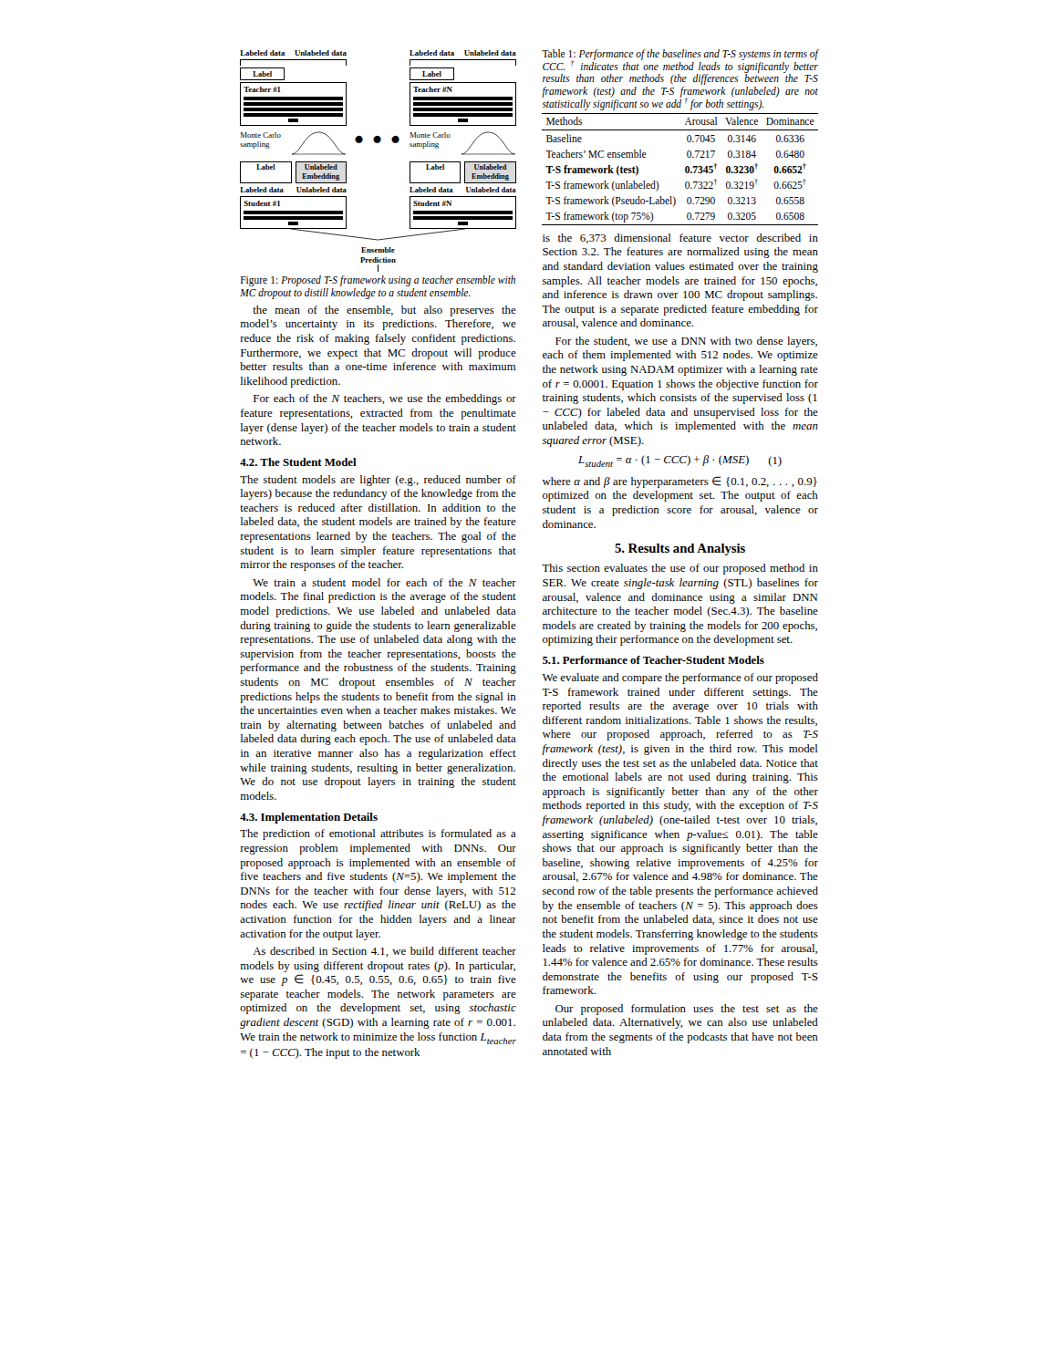Labeled data Unlabeled data
Label
Teacher #1
Monte Carlo
sampling
Label
Unlabeled
Embedding
Labeled data Unlabeled data
Student #1
● ● ●
Labeled data Unlabeled data
Label
Teacher #N
Monte Carlo
sampling
Label
Unlabeled
Embedding
Labeled data Unlabeled data
Student #N
Ensemble
Prediction
Figure 1: Proposed T-S framework using a teacher ensemble with MC dropout to distill knowledge to a student ensemble.
the mean of the ensemble, but also preserves the model’s uncertainty in its predictions. Therefore, we reduce the risk of making falsely confident predictions. Furthermore, we expect that MC dropout will produce better results than a one-time inference with maximum likelihood prediction.
For each of the N teachers, we use the embeddings or feature representations, extracted from the penultimate layer (dense layer) of the teacher models to train a student network.
4.2. The Student Model
The student models are lighter (e.g., reduced number of layers) because the redundancy of the knowledge from the teachers is reduced after distillation. In addition to the labeled data, the student models are trained by the feature representations learned by the teachers. The goal of the student is to learn simpler feature representations that mirror the responses of the teacher.
We train a student model for each of the N teacher models. The final prediction is the average of the student model predictions. We use labeled and unlabeled data during training to guide the students to learn generalizable representations. The use of unlabeled data along with the supervision from the teacher representations, boosts the performance and the robustness of the students. Training students on MC dropout ensembles of N teacher predictions helps the students to benefit from the signal in the uncertainties even when a teacher makes mistakes. We train by alternating between batches of unlabeled and labeled data during each epoch. The use of unlabeled data in an iterative manner also has a regularization effect while training students, resulting in better generalization. We do not use dropout layers in training the student models.
4.3. Implementation Details
The prediction of emotional attributes is formulated as a regression problem implemented with DNNs. Our proposed approach is implemented with an ensemble of five teachers and five students (N=5). We implement the DNNs for the teacher with four dense layers, with 512 nodes each. We use rectified linear unit (ReLU) as the activation function for the hidden layers and a linear activation for the output layer.
As described in Section 4.1, we build different teacher models by using different dropout rates (p). In particular, we use p ∈ {0.45, 0.5, 0.55, 0.6, 0.65} to train five separate teacher models. The network parameters are optimized on the development set, using stochastic gradient descent (SGD) with a learning rate of r = 0.001. We train the network to minimize the loss function Lteacher = (1 − CCC). The input to the network
Table 1: Performance of the baselines and T-S systems in terms of CCC. † indicates that one method leads to significantly better results than other methods (the differences between the T-S framework (test) and the T-S framework (unlabeled) are not statistically significant so we add † for both settings).
| Methods | Arousal | Valence | Dominance |
| --- | --- | --- | --- |
| Baseline | 0.7045 | 0.3146 | 0.6336 |
| Teachers’ MC ensemble | 0.7217 | 0.3184 | 0.6480 |
| T-S framework (test) | 0.7345 † | 0.3230 † | 0.6652 † |
| T-S framework (unlabeled) | 0.7322 † | 0.3219 † | 0.6625 † |
| T-S framework (Pseudo-Label) | 0.7290 | 0.3213 | 0.6558 |
| T-S framework (top 75%) | 0.7279 | 0.3205 | 0.6508 |
is the 6,373 dimensional feature vector described in Section 3.2. The features are normalized using the mean and standard deviation values estimated over the training samples. All teacher models are trained for 150 epochs, and inference is drawn over 100 MC dropout samplings. The output is a separate predicted feature embedding for arousal, valence and dominance.
For the student, we use a DNN with two dense layers, each of them implemented with 512 nodes. We optimize the network using NADAM optimizer with a learning rate of r = 0.0001. Equation 1 shows the objective function for training students, which consists of the supervised loss (1 − CCC) for labeled data and unsupervised loss for the unlabeled data, which is implemented with the mean squared error (MSE).
Lstudent = α · (1 − CCC) + β · (MSE)
(1)
where α and β are hyperparameters ∈ {0.1, 0.2, . . . , 0.9} optimized on the development set. The output of each student is a prediction score for arousal, valence or dominance.
5. Results and Analysis
This section evaluates the use of our proposed method in SER. We create single-task learning (STL) baselines for arousal, valence and dominance using a similar DNN architecture to the teacher model (Sec.4.3). The baseline models are created by training the models for 200 epochs, optimizing their performance on the development set.
5.1. Performance of Teacher-Student Models
We evaluate and compare the performance of our proposed T-S framework trained under different settings. The reported results are the average over 10 trials with different random initializations. Table 1 shows the results, where our proposed approach, referred to as T-S framework (test), is given in the third row. This model directly uses the test set as the unlabeled data. Notice that the emotional labels are not used during training. This approach is significantly better than any of the other methods reported in this study, with the exception of T-S framework (unlabeled) (one-tailed t-test over 10 trials, asserting significance when p-value≤ 0.01). The table shows that our approach is significantly better than the baseline, showing relative improvements of 4.25% for arousal, 2.67% for valence and 4.98% for dominance. The second row of the table presents the performance achieved by the ensemble of teachers (N = 5). This approach does not benefit from the unlabeled data, since it does not use the student models. Transferring knowledge to the students leads to relative improvements of 1.77% for arousal, 1.44% for valence and 2.65% for dominance. These results demonstrate the benefits of using our proposed T-S framework.
Our proposed formulation uses the test set as the unlabeled data. Alternatively, we can also use unlabeled data from the segments of the podcasts that have not been annotated with